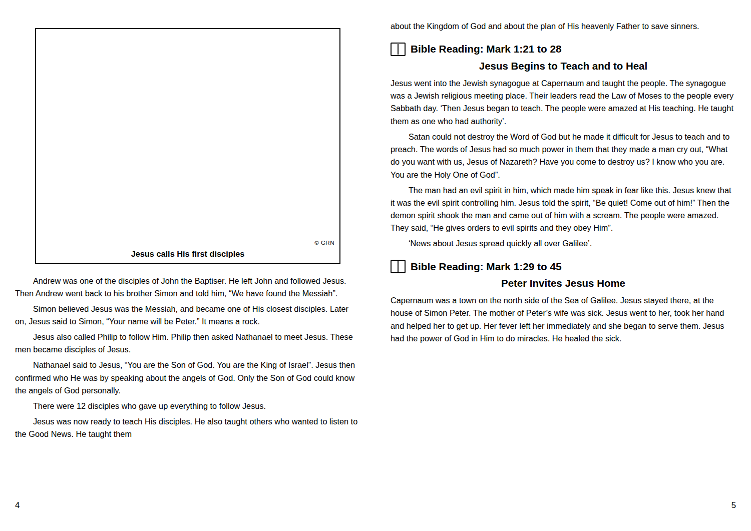© GRN
Jesus calls His first disciples
Andrew was one of the disciples of John the Baptiser. He left John and followed Jesus. Then Andrew went back to his brother Simon and told him, “We have found the Messiah”.
Simon believed Jesus was the Messiah, and became one of His closest disciples. Later on, Jesus said to Simon, “Your name will be Peter.” It means a rock.
Jesus also called Philip to follow Him. Philip then asked Nathanael to meet Jesus. These men became disciples of Jesus.
Nathanael said to Jesus, “You are the Son of God. You are the King of Israel”. Jesus then confirmed who He was by speaking about the angels of God. Only the Son of God could know the angels of God personally.
There were 12 disciples who gave up everything to follow Jesus.
Jesus was now ready to teach His disciples. He also taught others who wanted to listen to the Good News. He taught them
4
about the Kingdom of God and about the plan of His heavenly Father to save sinners.
Bible Reading: Mark 1:21 to 28
Jesus Begins to Teach and to Heal
Jesus went into the Jewish synagogue at Capernaum and taught the people. The synagogue was a Jewish religious meeting place. Their leaders read the Law of Moses to the people every Sabbath day. ‘Then Jesus began to teach. The people were amazed at His teaching. He taught them as one who had authority’.
Satan could not destroy the Word of God but he made it difficult for Jesus to teach and to preach. The words of Jesus had so much power in them that they made a man cry out, “What do you want with us, Jesus of Nazareth? Have you come to destroy us? I know who you are. You are the Holy One of God”.
The man had an evil spirit in him, which made him speak in fear like this. Jesus knew that it was the evil spirit controlling him. Jesus told the spirit, “Be quiet! Come out of him!” Then the demon spirit shook the man and came out of him with a scream. The people were amazed. They said, “He gives orders to evil spirits and they obey Him”.
‘News about Jesus spread quickly all over Galilee’.
Bible Reading: Mark 1:29 to 45
Peter Invites Jesus Home
Capernaum was a town on the north side of the Sea of Galilee. Jesus stayed there, at the house of Simon Peter. The mother of Peter’s wife was sick. Jesus went to her, took her hand and helped her to get up. Her fever left her immediately and she began to serve them. Jesus had the power of God in Him to do miracles. He healed the sick.
5